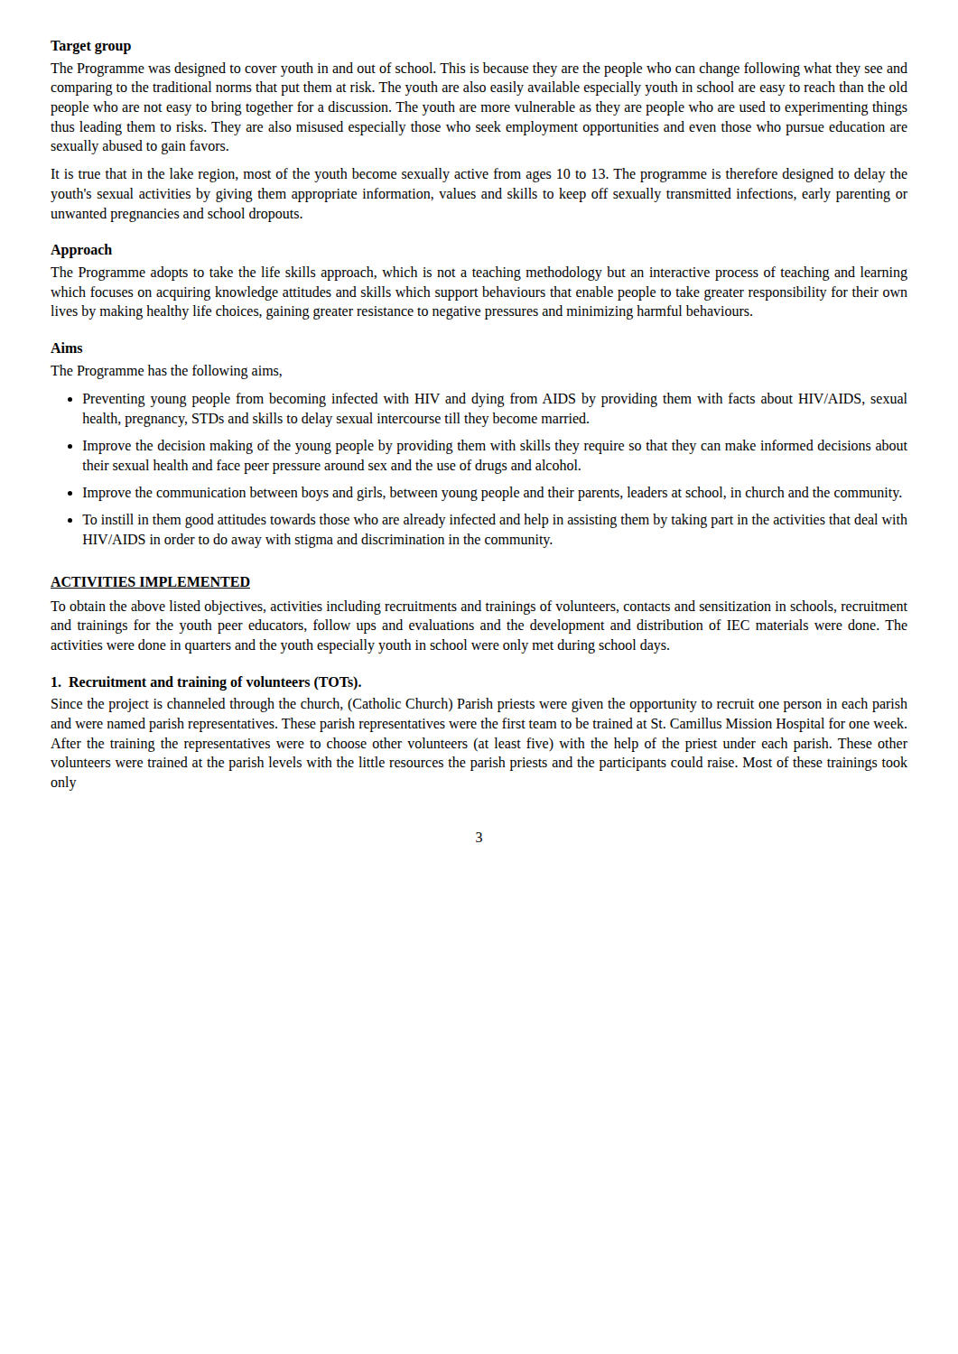Target group
The Programme was designed to cover youth in and out of school. This is because they are the people who can change following what they see and comparing to the traditional norms that put them at risk. The youth are also easily available especially youth in school are easy to reach than the old people who are not easy to bring together for a discussion. The youth are more vulnerable as they are people who are used to experimenting things thus leading them to risks. They are also misused especially those who seek employment opportunities and even those who pursue education are sexually abused to gain favors.
It is true that in the lake region, most of the youth become sexually active from ages 10 to 13. The programme is therefore designed to delay the youth's sexual activities by giving them appropriate information, values and skills to keep off sexually transmitted infections, early parenting or unwanted pregnancies and school dropouts.
Approach
The Programme adopts to take the life skills approach, which is not a teaching methodology but an interactive process of teaching and learning which focuses on acquiring knowledge attitudes and skills which support behaviours that enable people to take greater responsibility for their own lives by making healthy life choices, gaining greater resistance to negative pressures and minimizing harmful behaviours.
Aims
The Programme has the following aims,
Preventing young people from becoming infected with HIV and dying from AIDS by providing them with facts about HIV/AIDS, sexual health, pregnancy, STDs and skills to delay sexual intercourse till they become married.
Improve the decision making of the young people by providing them with skills they require so that they can make informed decisions about their sexual health and face peer pressure around sex and the use of drugs and alcohol.
Improve the communication between boys and girls, between young people and their parents, leaders at school, in church and the community.
To instill in them good attitudes towards those who are already infected and help in assisting them by taking part in the activities that deal with HIV/AIDS in order to do away with stigma and discrimination in the community.
ACTIVITIES IMPLEMENTED
To obtain the above listed objectives, activities including recruitments and trainings of volunteers, contacts and sensitization in schools, recruitment and trainings for the youth peer educators, follow ups and evaluations and the development and distribution of IEC materials were done. The activities were done in quarters and the youth especially youth in school were only met during school days.
1. Recruitment and training of volunteers (TOTs).
Since the project is channeled through the church, (Catholic Church) Parish priests were given the opportunity to recruit one person in each parish and were named parish representatives. These parish representatives were the first team to be trained at St. Camillus Mission Hospital for one week. After the training the representatives were to choose other volunteers (at least five) with the help of the priest under each parish. These other volunteers were trained at the parish levels with the little resources the parish priests and the participants could raise. Most of these trainings took only
3